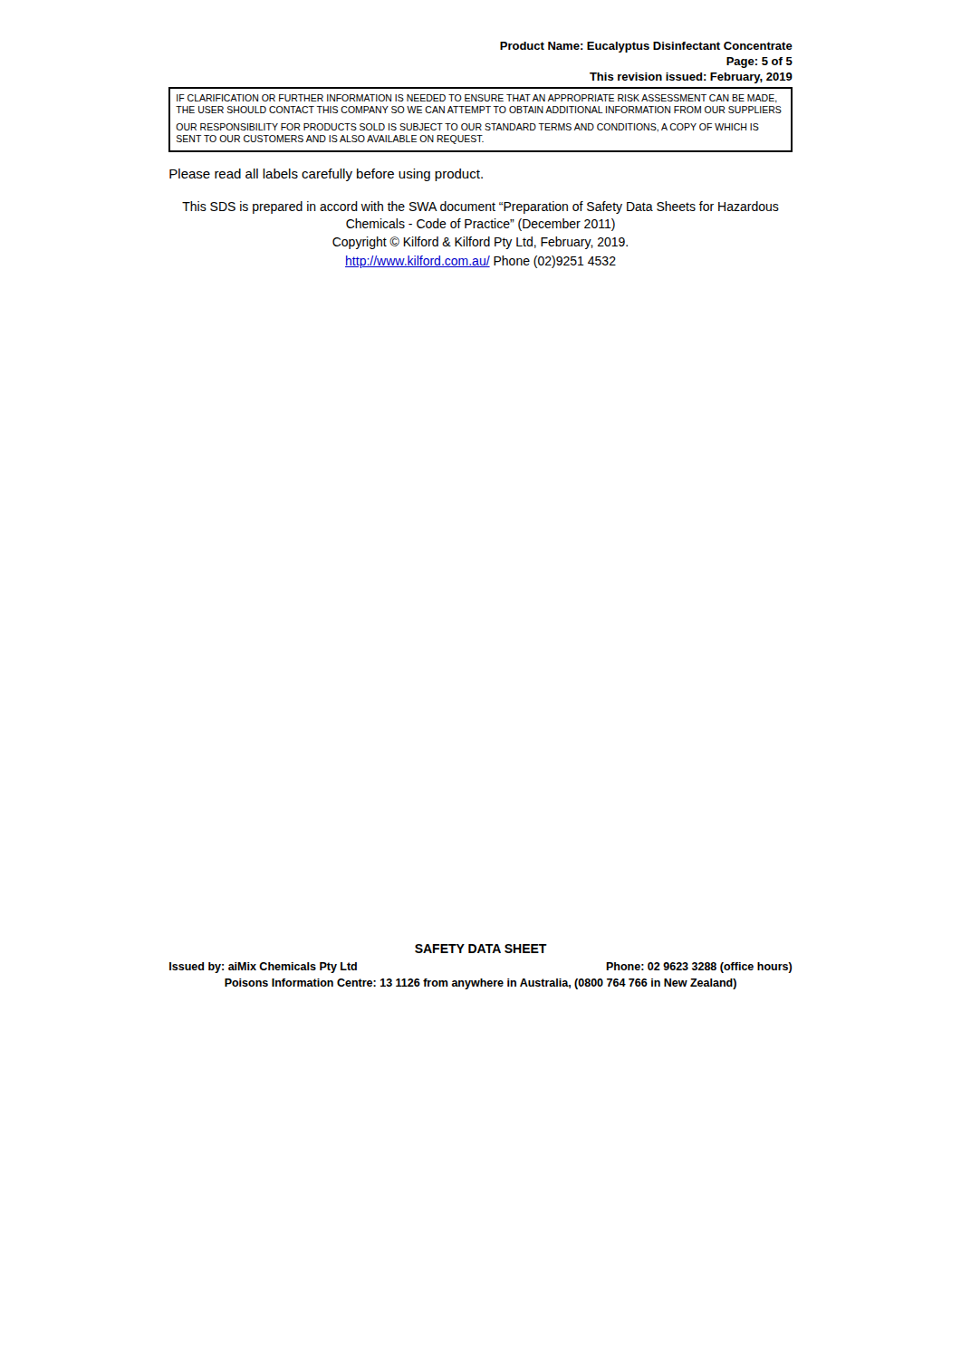Product Name: Eucalyptus Disinfectant Concentrate
Page: 5 of 5
This revision issued: February, 2019
IF CLARIFICATION OR FURTHER INFORMATION IS NEEDED TO ENSURE THAT AN APPROPRIATE RISK ASSESSMENT CAN BE MADE, THE USER SHOULD CONTACT THIS COMPANY SO WE CAN ATTEMPT TO OBTAIN ADDITIONAL INFORMATION FROM OUR SUPPLIERS
OUR RESPONSIBILITY FOR PRODUCTS SOLD IS SUBJECT TO OUR STANDARD TERMS AND CONDITIONS, A COPY OF WHICH IS SENT TO OUR CUSTOMERS AND IS ALSO AVAILABLE ON REQUEST.
Please read all labels carefully before using product.
This SDS is prepared in accord with the SWA document “Preparation of Safety Data Sheets for Hazardous Chemicals - Code of Practice” (December 2011)
Copyright © Kilford & Kilford Pty Ltd, February, 2019.
http://www.kilford.com.au/ Phone (02)9251 4532
SAFETY DATA SHEET
Issued by: aiMix Chemicals Pty Ltd Phone: 02 9623 3288 (office hours)
Poisons Information Centre: 13 1126 from anywhere in Australia, (0800 764 766 in New Zealand)